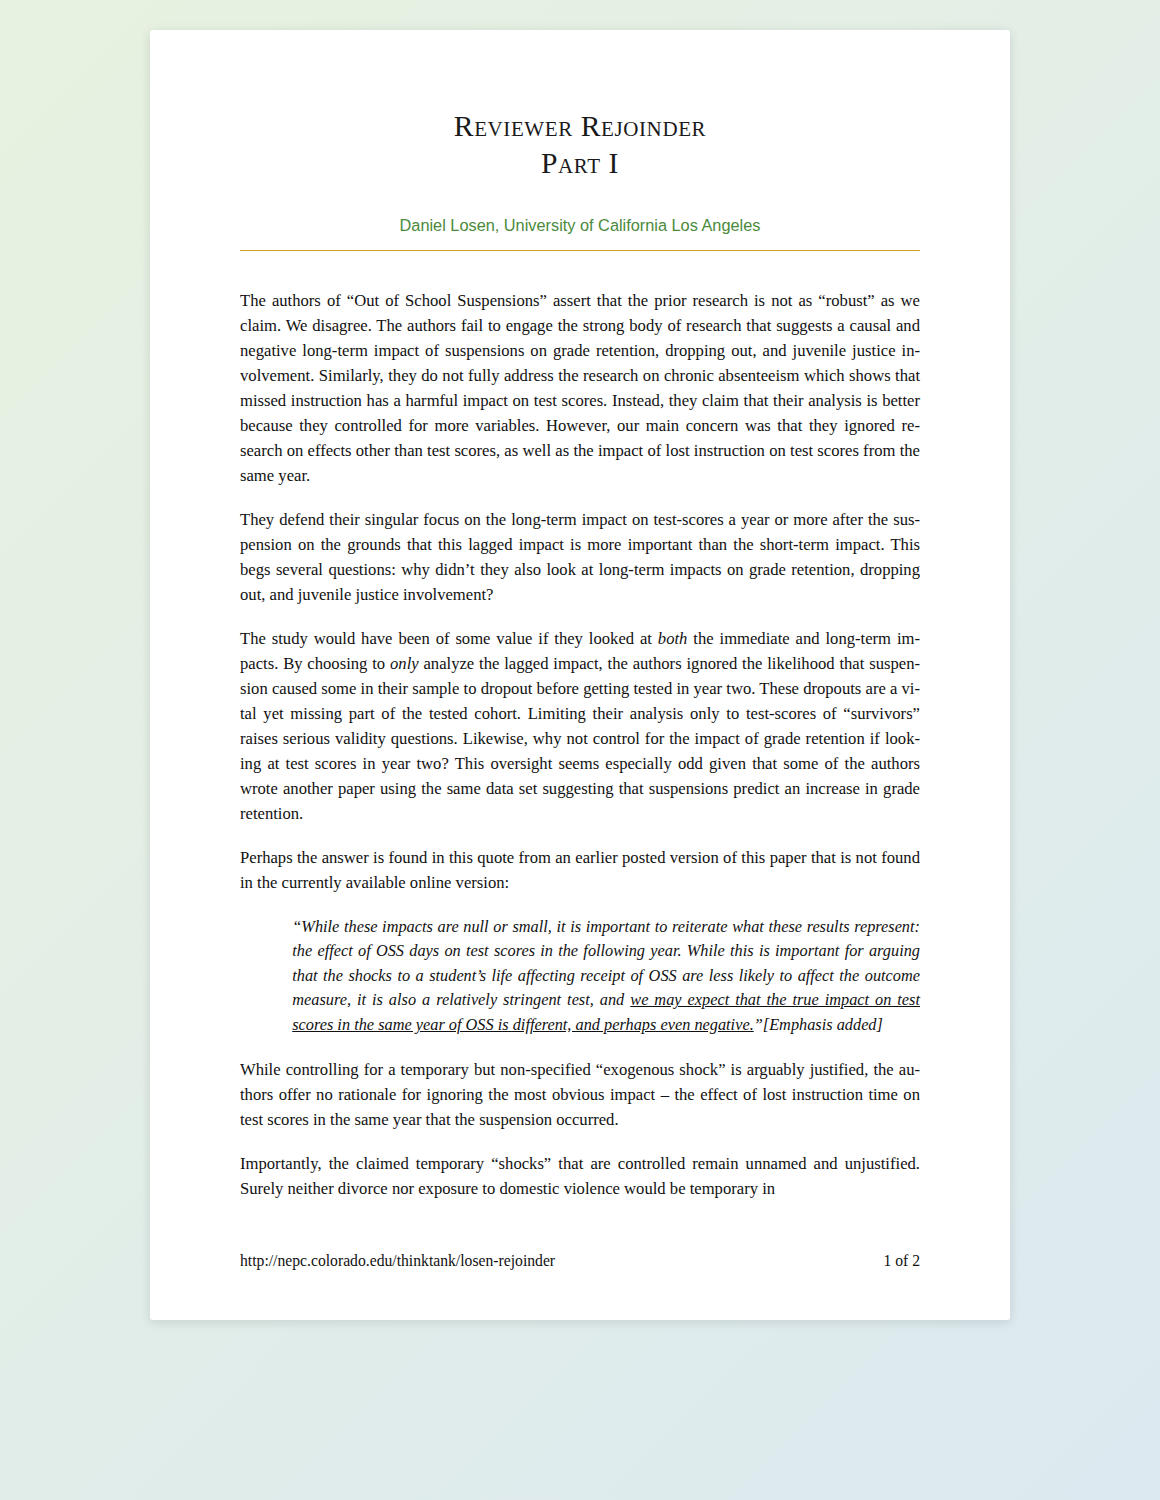Reviewer RejoinderPart I
Daniel Losen, University of California Los Angeles
The authors of “Out of School Suspensions” assert that the prior research is not as “robust” as we claim. We disagree. The authors fail to engage the strong body of research that suggests a causal and negative long-term impact of suspensions on grade retention, dropping out, and juvenile justice involvement. Similarly, they do not fully address the research on chronic absenteeism which shows that missed instruction has a harmful impact on test scores. Instead, they claim that their analysis is better because they controlled for more variables. However, our main concern was that they ignored research on effects other than test scores, as well as the impact of lost instruction on test scores from the same year.
They defend their singular focus on the long-term impact on test-scores a year or more after the suspension on the grounds that this lagged impact is more important than the short-term impact. This begs several questions: why didn’t they also look at long-term impacts on grade retention, dropping out, and juvenile justice involvement?
The study would have been of some value if they looked at both the immediate and long-term impacts. By choosing to only analyze the lagged impact, the authors ignored the likelihood that suspension caused some in their sample to dropout before getting tested in year two. These dropouts are a vital yet missing part of the tested cohort. Limiting their analysis only to test-scores of “survivors” raises serious validity questions. Likewise, why not control for the impact of grade retention if looking at test scores in year two? This oversight seems especially odd given that some of the authors wrote another paper using the same data set suggesting that suspensions predict an increase in grade retention.
Perhaps the answer is found in this quote from an earlier posted version of this paper that is not found in the currently available online version:
“While these impacts are null or small, it is important to reiterate what these results represent: the effect of OSS days on test scores in the following year. While this is important for arguing that the shocks to a student’s life affecting receipt of OSS are less likely to affect the outcome measure, it is also a relatively stringent test, and we may expect that the true impact on test scores in the same year of OSS is different, and perhaps even negative.”[Emphasis added]
While controlling for a temporary but non-specified “exogenous shock” is arguably justified, the authors offer no rationale for ignoring the most obvious impact – the effect of lost instruction time on test scores in the same year that the suspension occurred.
Importantly, the claimed temporary “shocks” that are controlled remain unnamed and unjustified. Surely neither divorce nor exposure to domestic violence would be temporary in
http://nepc.colorado.edu/thinktank/losen-rejoinder 1 of 2